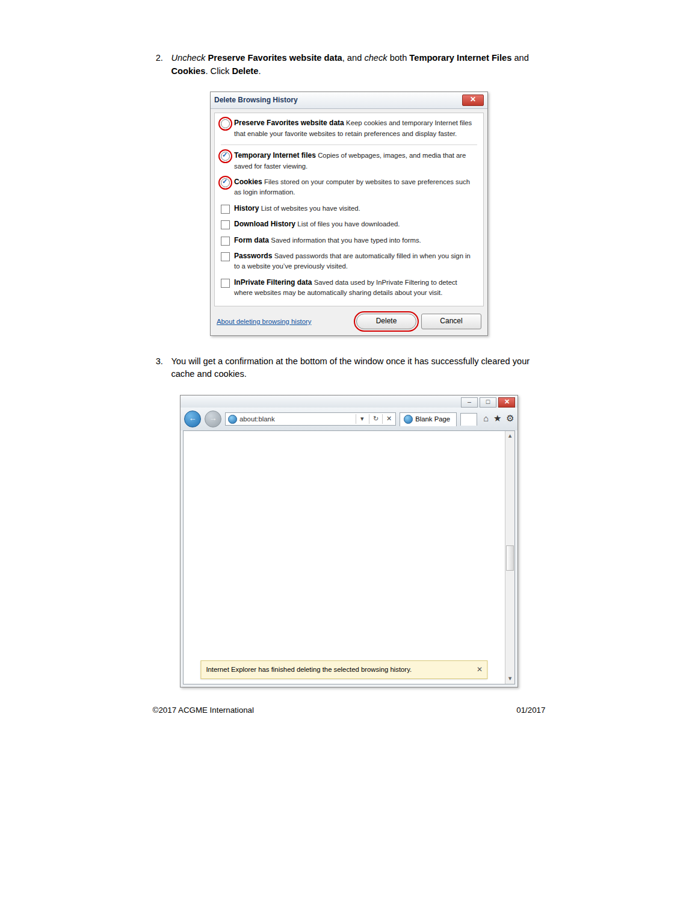2. Uncheck Preserve Favorites website data, and check both Temporary Internet Files and Cookies. Click Delete.
Delete Browsing History ✕
Preserve Favorites website data Keep cookies and temporary Internet files that enable your favorite websites to retain preferences and display faster.
Temporary Internet files Copies of webpages, images, and media that are saved for faster viewing.
Cookies Files stored on your computer by websites to save preferences such as login information.
History List of websites you have visited.
Download History List of files you have downloaded.
Form data Saved information that you have typed into forms.
Passwords Saved passwords that are automatically filled in when you sign in to a website you’ve previously visited.
InPrivate Filtering data Saved data used by InPrivate Filtering to detect where websites may be automatically sharing details about your visit.
About deleting browsing history Delete Cancel
3. You will get a confirmation at the bottom of the window once it has successfully cleared your cache and cookies.
– □ ✕
← → about:blank ▾ ↻ ✕ Blank Page ⌂ ★ ⚙
Internet Explorer has finished deleting the selected browsing history. ✕
▲ ▼
©2017 ACGME International 01/2017